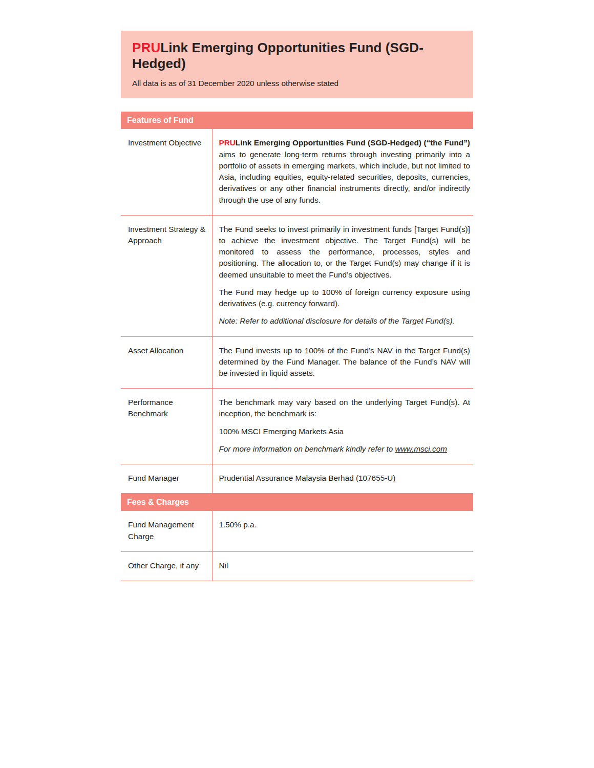PRULink Emerging Opportunities Fund (SGD-Hedged)
All data is as of 31 December 2020 unless otherwise stated
| Features of Fund |
| --- |
| Investment Objective | PRU Link Emerging Opportunities Fund (SGD-Hedged) (“the Fund”) aims to generate long-term returns through investing primarily into a portfolio of assets in emerging markets, which include, but not limited to Asia, including equities, equity-related securities, deposits, currencies, derivatives or any other financial instruments directly, and/or indirectly through the use of any funds. |
| Investment Strategy & Approach | The Fund seeks to invest primarily in investment funds [Target Fund(s)] to achieve the investment objective. The Target Fund(s) will be monitored to assess the performance, processes, styles and positioning. The allocation to, or the Target Fund(s) may change if it is deemed unsuitable to meet the Fund’s objectives. The Fund may hedge up to 100% of foreign currency exposure using derivatives (e.g. currency forward). Note: Refer to additional disclosure for details of the Target Fund(s). |
| Asset Allocation | The Fund invests up to 100% of the Fund’s NAV in the Target Fund(s) determined by the Fund Manager. The balance of the Fund’s NAV will be invested in liquid assets. |
| Performance Benchmark | The benchmark may vary based on the underlying Target Fund(s). At inception, the benchmark is: 100% MSCI Emerging Markets Asia For more information on benchmark kindly refer to www.msci.com |
| Fund Manager | Prudential Assurance Malaysia Berhad (107655-U) |
| Fees & Charges |
| Fund Management Charge | 1.50% p.a. |
| Other Charge, if any | Nil |